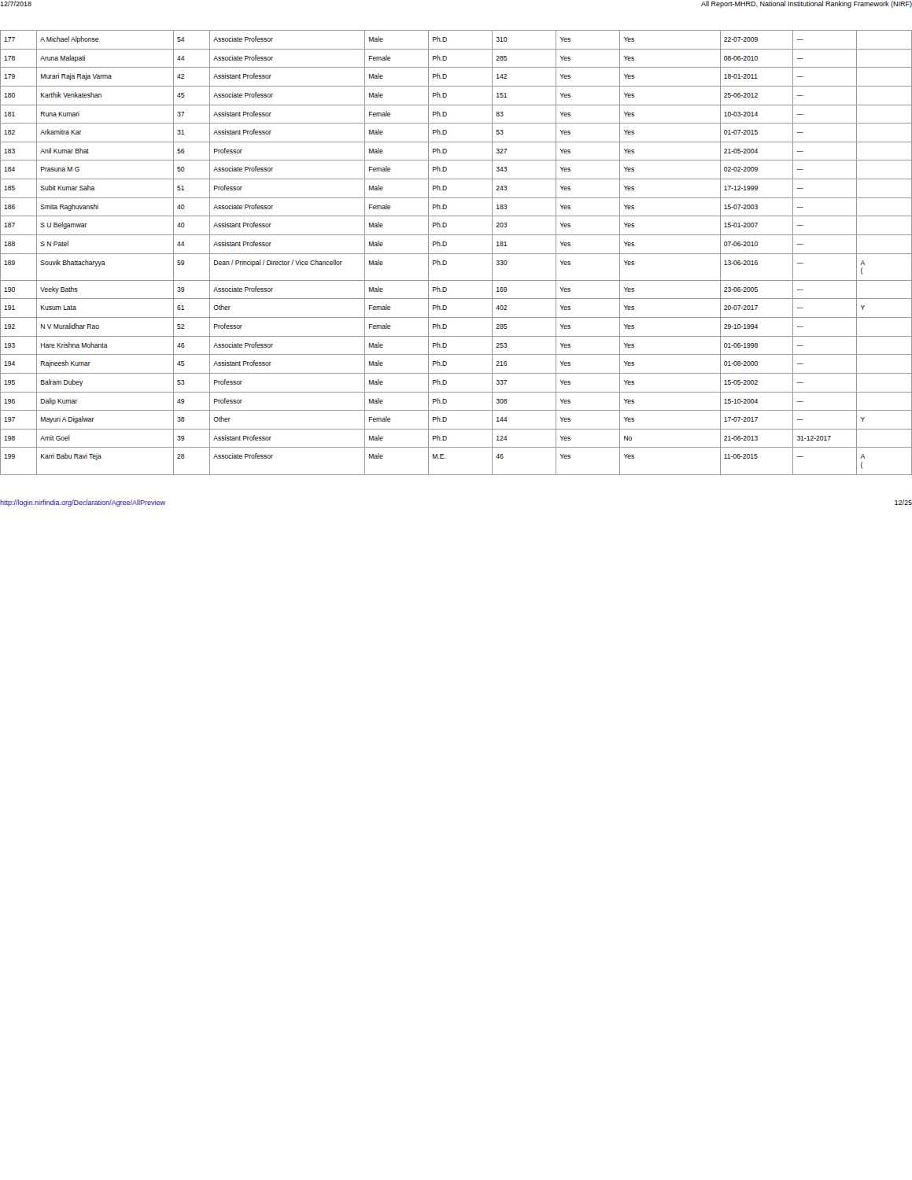12/7/2018 All Report-MHRD, National Institutional Ranking Framework (NIRF)
| 177 | A Michael Alphonse | 54 | Associate Professor | Male | Ph.D | 310 | Yes | Yes | 22-07-2009 | --- | |
| 178 | Aruna Malapati | 44 | Associate Professor | Female | Ph.D | 285 | Yes | Yes | 08-06-2010 | --- | |
| 179 | Murari Raja Raja Varma | 42 | Assistant Professor | Male | Ph.D | 142 | Yes | Yes | 18-01-2011 | --- | |
| 180 | Karthik Venkateshan | 45 | Associate Professor | Male | Ph.D | 151 | Yes | Yes | 25-06-2012 | --- | |
| 181 | Runa Kumari | 37 | Assistant Professor | Female | Ph.D | 83 | Yes | Yes | 10-03-2014 | --- | |
| 182 | Arkamitra Kar | 31 | Assistant Professor | Male | Ph.D | 53 | Yes | Yes | 01-07-2015 | --- | |
| 183 | Anil Kumar Bhat | 56 | Professor | Male | Ph.D | 327 | Yes | Yes | 21-05-2004 | --- | |
| 184 | Prasuna M G | 50 | Associate Professor | Female | Ph.D | 343 | Yes | Yes | 02-02-2009 | --- | |
| 185 | Subit Kumar Saha | 51 | Professor | Male | Ph.D | 243 | Yes | Yes | 17-12-1999 | --- | |
| 186 | Smita Raghuvanshi | 40 | Associate Professor | Female | Ph.D | 183 | Yes | Yes | 15-07-2003 | --- | |
| 187 | S U Belgamwar | 40 | Assistant Professor | Male | Ph.D | 203 | Yes | Yes | 15-01-2007 | --- | |
| 188 | S N Patel | 44 | Assistant Professor | Male | Ph.D | 181 | Yes | Yes | 07-06-2010 | --- | |
| 189 | Souvik Bhattacharyya | 59 | Dean / Principal / Director / Vice Chancellor | Male | Ph.D | 330 | Yes | Yes | 13-06-2016 | --- | A ( |
| 190 | Veeky Baths | 39 | Associate Professor | Male | Ph.D | 169 | Yes | Yes | 23-06-2005 | --- | |
| 191 | Kusum Lata | 61 | Other | Female | Ph.D | 402 | Yes | Yes | 20-07-2017 | --- | Y |
| 192 | N V Muralidhar Rao | 52 | Professor | Female | Ph.D | 285 | Yes | Yes | 29-10-1994 | --- | |
| 193 | Hare Krishna Mohanta | 46 | Associate Professor | Male | Ph.D | 253 | Yes | Yes | 01-06-1998 | --- | |
| 194 | Rajneesh Kumar | 45 | Assistant Professor | Male | Ph.D | 216 | Yes | Yes | 01-08-2000 | --- | |
| 195 | Balram Dubey | 53 | Professor | Male | Ph.D | 337 | Yes | Yes | 15-05-2002 | --- | |
| 196 | Dalip Kumar | 49 | Professor | Male | Ph.D | 308 | Yes | Yes | 15-10-2004 | --- | |
| 197 | Mayuri A Digalwar | 38 | Other | Female | Ph.D | 144 | Yes | Yes | 17-07-2017 | --- | Y |
| 198 | Amit Goel | 39 | Assistant Professor | Male | Ph.D | 124 | Yes | No | 21-06-2013 | 31-12-2017 | |
| 199 | Karri Babu Ravi Teja | 28 | Associate Professor | Male | M.E. | 46 | Yes | Yes | 11-06-2015 | --- | A ( |
http://login.nirfindia.org/Declaration/Agree/AllPreview 12/25